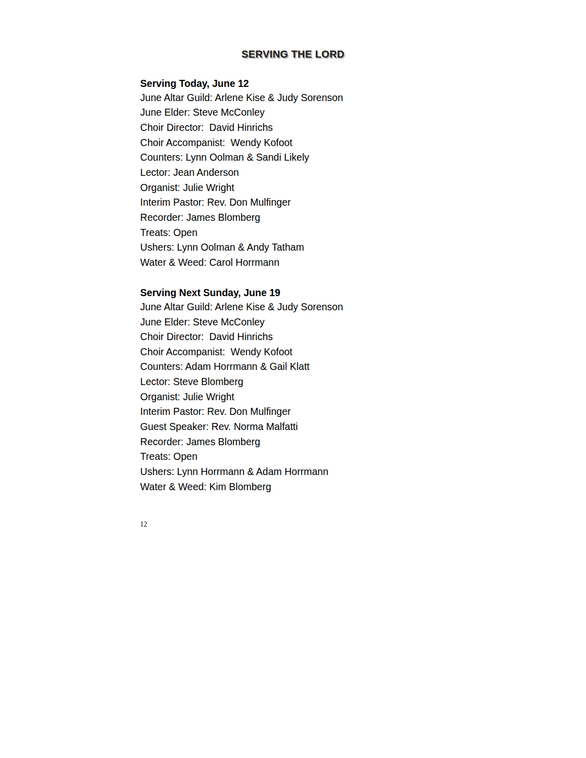SERVING THE LORD
Serving Today, June 12
June Altar Guild: Arlene Kise & Judy Sorenson
June Elder: Steve McConley
Choir Director: David Hinrichs
Choir Accompanist: Wendy Kofoot
Counters: Lynn Oolman & Sandi Likely
Lector: Jean Anderson
Organist: Julie Wright
Interim Pastor: Rev. Don Mulfinger
Recorder: James Blomberg
Treats: Open
Ushers: Lynn Oolman & Andy Tatham
Water & Weed: Carol Horrmann
Serving Next Sunday, June 19
June Altar Guild: Arlene Kise & Judy Sorenson
June Elder: Steve McConley
Choir Director: David Hinrichs
Choir Accompanist: Wendy Kofoot
Counters: Adam Horrmann & Gail Klatt
Lector: Steve Blomberg
Organist: Julie Wright
Interim Pastor: Rev. Don Mulfinger
Guest Speaker: Rev. Norma Malfatti
Recorder: James Blomberg
Treats: Open
Ushers: Lynn Horrmann & Adam Horrmann
Water & Weed: Kim Blomberg
12